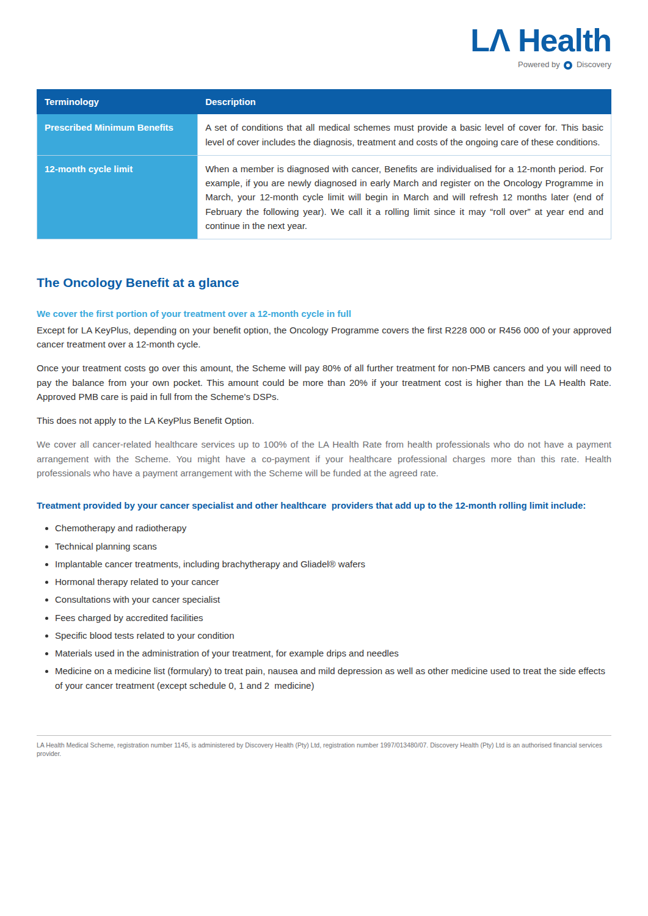LΛ Health
Powered by Discovery
| Terminology | Description |
| --- | --- |
| Prescribed Minimum Benefits | A set of conditions that all medical schemes must provide a basic level of cover for. This basic level of cover includes the diagnosis, treatment and costs of the ongoing care of these conditions. |
| 12-month cycle limit | When a member is diagnosed with cancer, Benefits are individualised for a 12-month period. For example, if you are newly diagnosed in early March and register on the Oncology Programme in March, your 12-month cycle limit will begin in March and will refresh 12 months later (end of February the following year). We call it a rolling limit since it may “roll over” at year end and continue in the next year. |
The Oncology Benefit at a glance
We cover the first portion of your treatment over a 12-month cycle in full
Except for LA KeyPlus, depending on your benefit option, the Oncology Programme covers the first R228 000 or R456 000 of your approved cancer treatment over a 12-month cycle.
Once your treatment costs go over this amount, the Scheme will pay 80% of all further treatment for non-PMB cancers and you will need to pay the balance from your own pocket. This amount could be more than 20% if your treatment cost is higher than the LA Health Rate. Approved PMB care is paid in full from the Scheme’s DSPs.
This does not apply to the LA KeyPlus Benefit Option.
We cover all cancer-related healthcare services up to 100% of the LA Health Rate from health professionals who do not have a payment arrangement with the Scheme. You might have a co-payment if your healthcare professional charges more than this rate. Health professionals who have a payment arrangement with the Scheme will be funded at the agreed rate.
Treatment provided by your cancer specialist and other healthcare providers that add up to the 12-month rolling limit include:
Chemotherapy and radiotherapy
Technical planning scans
Implantable cancer treatments, including brachytherapy and Gliadel® wafers
Hormonal therapy related to your cancer
Consultations with your cancer specialist
Fees charged by accredited facilities
Specific blood tests related to your condition
Materials used in the administration of your treatment, for example drips and needles
Medicine on a medicine list (formulary) to treat pain, nausea and mild depression as well as other medicine used to treat the side effects of your cancer treatment (except schedule 0, 1 and 2 medicine)
LA Health Medical Scheme, registration number 1145, is administered by Discovery Health (Pty) Ltd, registration number 1997/013480/07. Discovery Health (Pty) Ltd is an authorised financial services provider.